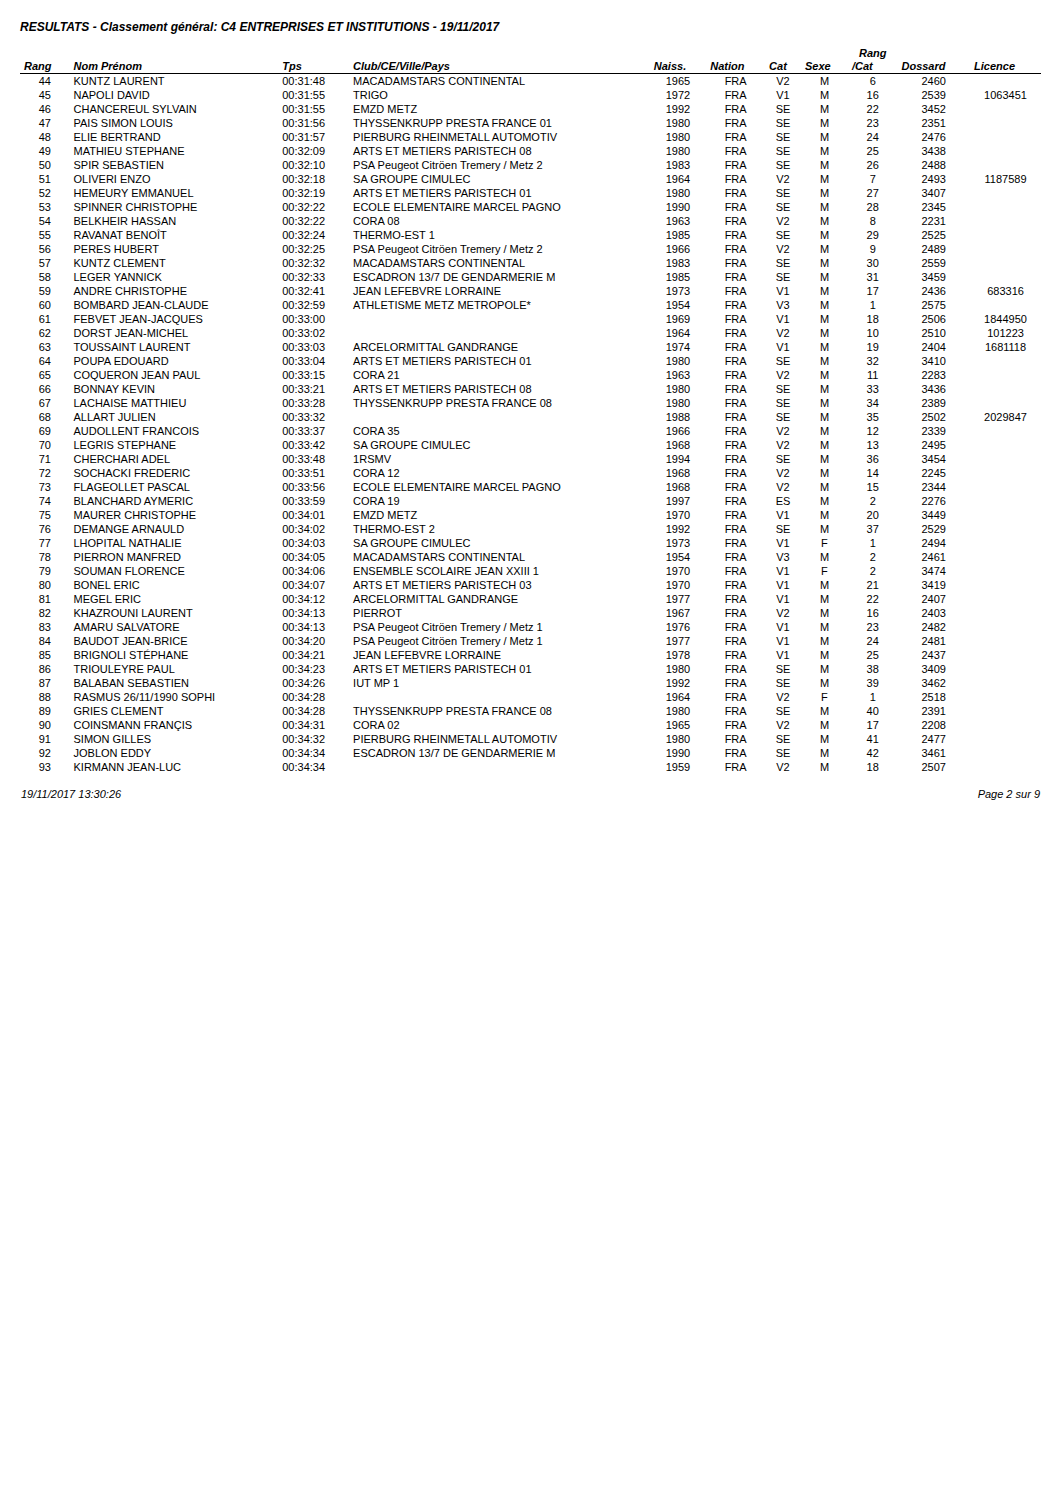RESULTATS - Classement général: C4 ENTREPRISES ET INSTITUTIONS - 19/11/2017
| | Rang | |
| --- | --- | --- |
| Rang | Nom Prénom | Tps | Club/CE/Ville/Pays | Naiss. | Nation | Cat | Sexe | /Cat | Dossard | Licence |
| 44 | KUNTZ LAURENT | 00:31:48 | MACADAMSTARS CONTINENTAL | 1965 | FRA | V2 | M | 6 | 2460 | |
| 45 | NAPOLI DAVID | 00:31:55 | TRIGO | 1972 | FRA | V1 | M | 16 | 2539 | 1063451 |
| 46 | CHANCEREUL SYLVAIN | 00:31:55 | EMZD METZ | 1992 | FRA | SE | M | 22 | 3452 | |
| 47 | PAIS SIMON LOUIS | 00:31:56 | THYSSENKRUPP PRESTA FRANCE 01 | 1980 | FRA | SE | M | 23 | 2351 | |
| 48 | ELIE BERTRAND | 00:31:57 | PIERBURG RHEINMETALL AUTOMOTIV | 1980 | FRA | SE | M | 24 | 2476 | |
| 49 | MATHIEU STEPHANE | 00:32:09 | ARTS ET METIERS PARISTECH 08 | 1980 | FRA | SE | M | 25 | 3438 | |
| 50 | SPIR SEBASTIEN | 00:32:10 | PSA Peugeot Citröen Tremery / Metz 2 | 1983 | FRA | SE | M | 26 | 2488 | |
| 51 | OLIVERI ENZO | 00:32:18 | SA GROUPE CIMULEC | 1964 | FRA | V2 | M | 7 | 2493 | 1187589 |
| 52 | HEMEURY EMMANUEL | 00:32:19 | ARTS ET METIERS PARISTECH 01 | 1980 | FRA | SE | M | 27 | 3407 | |
| 53 | SPINNER CHRISTOPHE | 00:32:22 | ECOLE ELEMENTAIRE MARCEL PAGNO | 1990 | FRA | SE | M | 28 | 2345 | |
| 54 | BELKHEIR HASSAN | 00:32:22 | CORA 08 | 1963 | FRA | V2 | M | 8 | 2231 | |
| 55 | RAVANAT BENOÎT | 00:32:24 | THERMO-EST 1 | 1985 | FRA | SE | M | 29 | 2525 | |
| 56 | PERES HUBERT | 00:32:25 | PSA Peugeot Citröen Tremery / Metz 2 | 1966 | FRA | V2 | M | 9 | 2489 | |
| 57 | KUNTZ CLEMENT | 00:32:32 | MACADAMSTARS CONTINENTAL | 1983 | FRA | SE | M | 30 | 2559 | |
| 58 | LEGER YANNICK | 00:32:33 | ESCADRON 13/7 DE GENDARMERIE M | 1985 | FRA | SE | M | 31 | 3459 | |
| 59 | ANDRE CHRISTOPHE | 00:32:41 | JEAN LEFEBVRE LORRAINE | 1973 | FRA | V1 | M | 17 | 2436 | 683316 |
| 60 | BOMBARD JEAN-CLAUDE | 00:32:59 | ATHLETISME METZ METROPOLE* | 1954 | FRA | V3 | M | 1 | 2575 | |
| 61 | FEBVET JEAN-JACQUES | 00:33:00 | | 1969 | FRA | V1 | M | 18 | 2506 | 1844950 |
| 62 | DORST JEAN-MICHEL | 00:33:02 | | 1964 | FRA | V2 | M | 10 | 2510 | 101223 |
| 63 | TOUSSAINT LAURENT | 00:33:03 | ARCELORMITTAL GANDRANGE | 1974 | FRA | V1 | M | 19 | 2404 | 1681118 |
| 64 | POUPA EDOUARD | 00:33:04 | ARTS ET METIERS PARISTECH 01 | 1980 | FRA | SE | M | 32 | 3410 | |
| 65 | COQUERON JEAN PAUL | 00:33:15 | CORA 21 | 1963 | FRA | V2 | M | 11 | 2283 | |
| 66 | BONNAY KEVIN | 00:33:21 | ARTS ET METIERS PARISTECH 08 | 1980 | FRA | SE | M | 33 | 3436 | |
| 67 | LACHAISE MATTHIEU | 00:33:28 | THYSSENKRUPP PRESTA FRANCE 08 | 1980 | FRA | SE | M | 34 | 2389 | |
| 68 | ALLART JULIEN | 00:33:32 | | 1988 | FRA | SE | M | 35 | 2502 | 2029847 |
| 69 | AUDOLLENT FRANCOIS | 00:33:37 | CORA 35 | 1966 | FRA | V2 | M | 12 | 2339 | |
| 70 | LEGRIS STEPHANE | 00:33:42 | SA GROUPE CIMULEC | 1968 | FRA | V2 | M | 13 | 2495 | |
| 71 | CHERCHARI ADEL | 00:33:48 | 1RSMV | 1994 | FRA | SE | M | 36 | 3454 | |
| 72 | SOCHACKI FREDERIC | 00:33:51 | CORA 12 | 1968 | FRA | V2 | M | 14 | 2245 | |
| 73 | FLAGEOLLET PASCAL | 00:33:56 | ECOLE ELEMENTAIRE MARCEL PAGNO | 1968 | FRA | V2 | M | 15 | 2344 | |
| 74 | BLANCHARD AYMERIC | 00:33:59 | CORA 19 | 1997 | FRA | ES | M | 2 | 2276 | |
| 75 | MAURER CHRISTOPHE | 00:34:01 | EMZD METZ | 1970 | FRA | V1 | M | 20 | 3449 | |
| 76 | DEMANGE ARNAULD | 00:34:02 | THERMO-EST 2 | 1992 | FRA | SE | M | 37 | 2529 | |
| 77 | LHOPITAL NATHALIE | 00:34:03 | SA GROUPE CIMULEC | 1973 | FRA | V1 | F | 1 | 2494 | |
| 78 | PIERRON MANFRED | 00:34:05 | MACADAMSTARS CONTINENTAL | 1954 | FRA | V3 | M | 2 | 2461 | |
| 79 | SOUMAN FLORENCE | 00:34:06 | ENSEMBLE SCOLAIRE JEAN XXIII 1 | 1970 | FRA | V1 | F | 2 | 3474 | |
| 80 | BONEL ERIC | 00:34:07 | ARTS ET METIERS PARISTECH 03 | 1970 | FRA | V1 | M | 21 | 3419 | |
| 81 | MEGEL ERIC | 00:34:12 | ARCELORMITTAL GANDRANGE | 1977 | FRA | V1 | M | 22 | 2407 | |
| 82 | KHAZROUNI LAURENT | 00:34:13 | PIERROT | 1967 | FRA | V2 | M | 16 | 2403 | |
| 83 | AMARU SALVATORE | 00:34:13 | PSA Peugeot Citröen Tremery / Metz 1 | 1976 | FRA | V1 | M | 23 | 2482 | |
| 84 | BAUDOT JEAN-BRICE | 00:34:20 | PSA Peugeot Citröen Tremery / Metz 1 | 1977 | FRA | V1 | M | 24 | 2481 | |
| 85 | BRIGNOLI STÉPHANE | 00:34:21 | JEAN LEFEBVRE LORRAINE | 1978 | FRA | V1 | M | 25 | 2437 | |
| 86 | TRIOULEYRE PAUL | 00:34:23 | ARTS ET METIERS PARISTECH 01 | 1980 | FRA | SE | M | 38 | 3409 | |
| 87 | BALABAN SEBASTIEN | 00:34:26 | IUT MP 1 | 1992 | FRA | SE | M | 39 | 3462 | |
| 88 | RASMUS 26/11/1990 SOPHI | 00:34:28 | | 1964 | FRA | V2 | F | 1 | 2518 | |
| 89 | GRIES CLEMENT | 00:34:28 | THYSSENKRUPP PRESTA FRANCE 08 | 1980 | FRA | SE | M | 40 | 2391 | |
| 90 | COINSMANN FRANÇIS | 00:34:31 | CORA 02 | 1965 | FRA | V2 | M | 17 | 2208 | |
| 91 | SIMON GILLES | 00:34:32 | PIERBURG RHEINMETALL AUTOMOTIV | 1980 | FRA | SE | M | 41 | 2477 | |
| 92 | JOBLON EDDY | 00:34:34 | ESCADRON 13/7 DE GENDARMERIE M | 1990 | FRA | SE | M | 42 | 3461 | |
| 93 | KIRMANN JEAN-LUC | 00:34:34 | | 1959 | FRA | V2 | M | 18 | 2507 | |
| 19/11/2017 13:30:26 | Page 2 sur 9 |